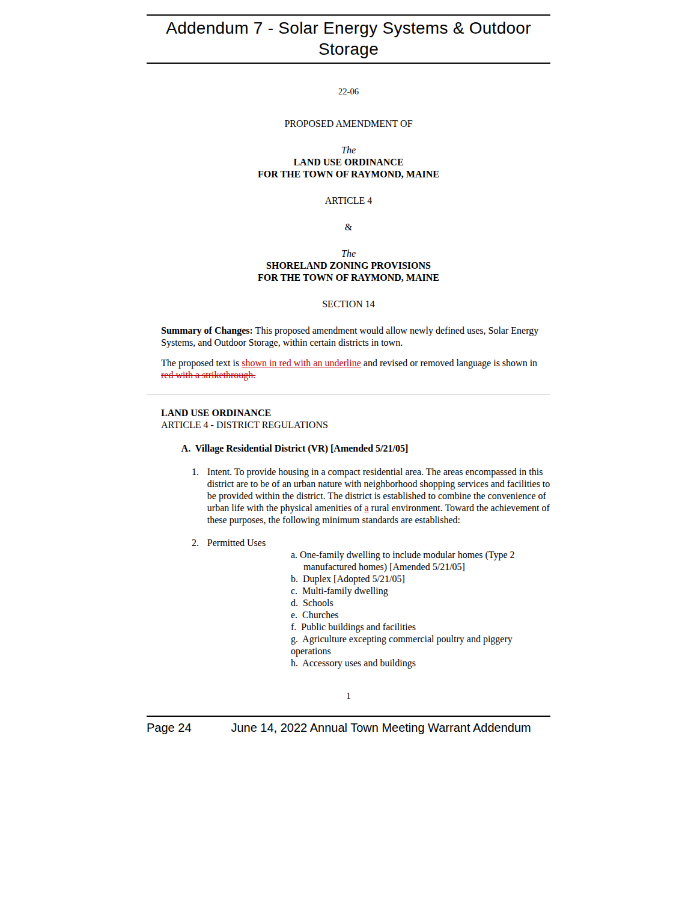Addendum 7 - Solar Energy Systems & Outdoor Storage
22-06
PROPOSED AMENDMENT OF
The
Land Use Ordinance
for the Town of Raymond, Maine
ARTICLE 4
&
The
Shoreland Zoning Provisions
for the Town of Raymond, Maine
SECTION 14
Summary of Changes: This proposed amendment would allow newly defined uses, Solar Energy Systems, and Outdoor Storage, within certain districts in town.
The proposed text is shown in red with an underline and revised or removed language is shown in red with a strikethrough.
LAND USE ORDINANCE
ARTICLE 4 - DISTRICT REGULATIONS
A. Village Residential District (VR) [Amended 5/21/05]
1.
Intent. To provide housing in a compact residential area. The areas encompassed in this district are to be of an urban nature with neighborhood shopping services and facilities to be provided within the district. The district is established to combine the convenience of urban life with the physical amenities of a rural environment. Toward the achievement of these purposes, the following minimum standards are established:
2.
Permitted Uses
a. One-family dwelling to include modular homes (Type 2 manufactured homes) [Amended 5/21/05]
b. Duplex [Adopted 5/21/05]
c. Multi-family dwelling
d. Schools
e. Churches
f. Public buildings and facilities
g. Agriculture excepting commercial poultry and piggery operations
h. Accessory uses and buildings
1
Page 24
June 14, 2022 Annual Town Meeting Warrant Addendum